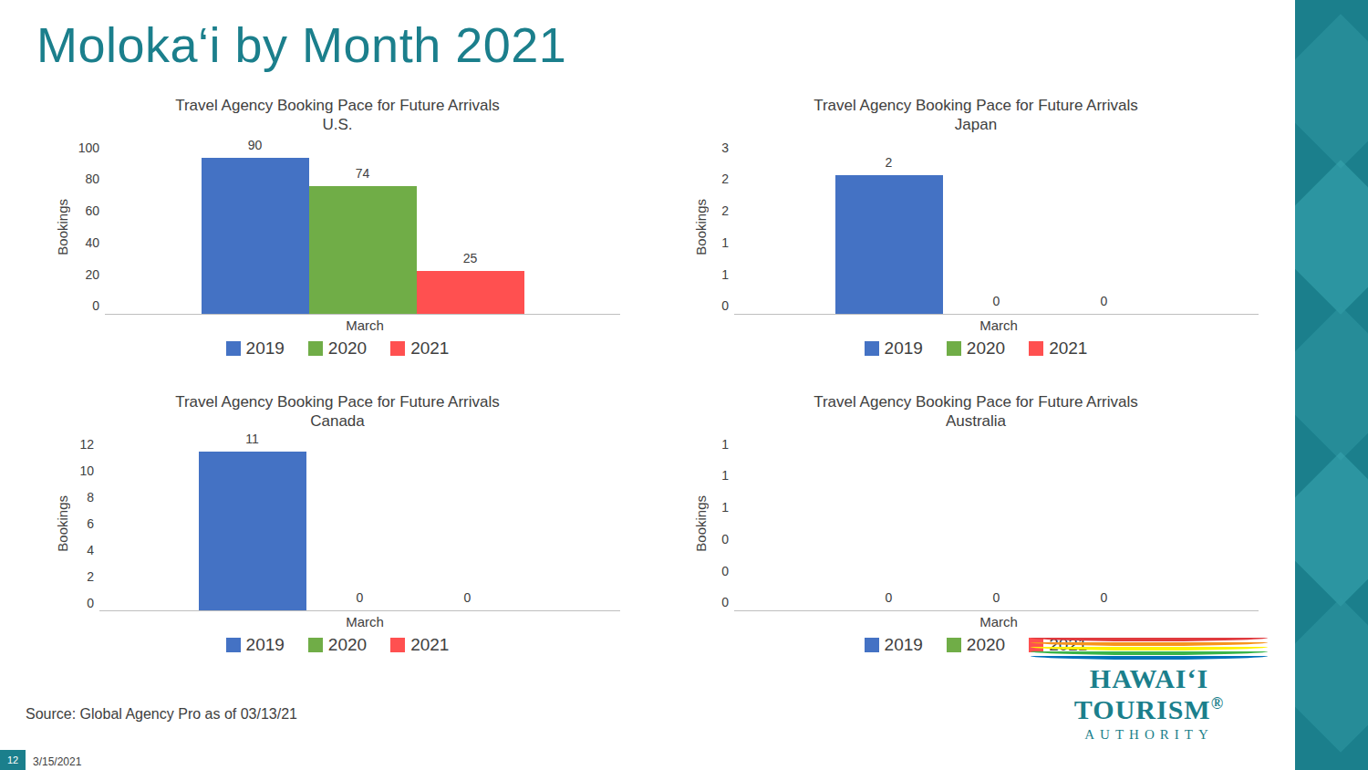Moloka‘i by Month 2021
Travel Agency Booking Pace for Future Arrivals
U.S.
Bookings
100
80
60
40
20
0
90
74
25
March
2019
2020
2021
Travel Agency Booking Pace for Future Arrivals
Japan
Bookings
3
2
2
1
1
0
2
0
0
March
2019
2020
2021
Travel Agency Booking Pace for Future Arrivals
Canada
Bookings
12
10
8
6
4
2
0
11
0
0
March
2019
2020
2021
Travel Agency Booking Pace for Future Arrivals
Australia
Bookings
1
1
1
0
0
0
0
0
0
March
2019
2020
2021
Source: Global Agency Pro as of 03/13/21
HAWAI‘I TOURISM®
AUTHORITY
12
3/15/2021